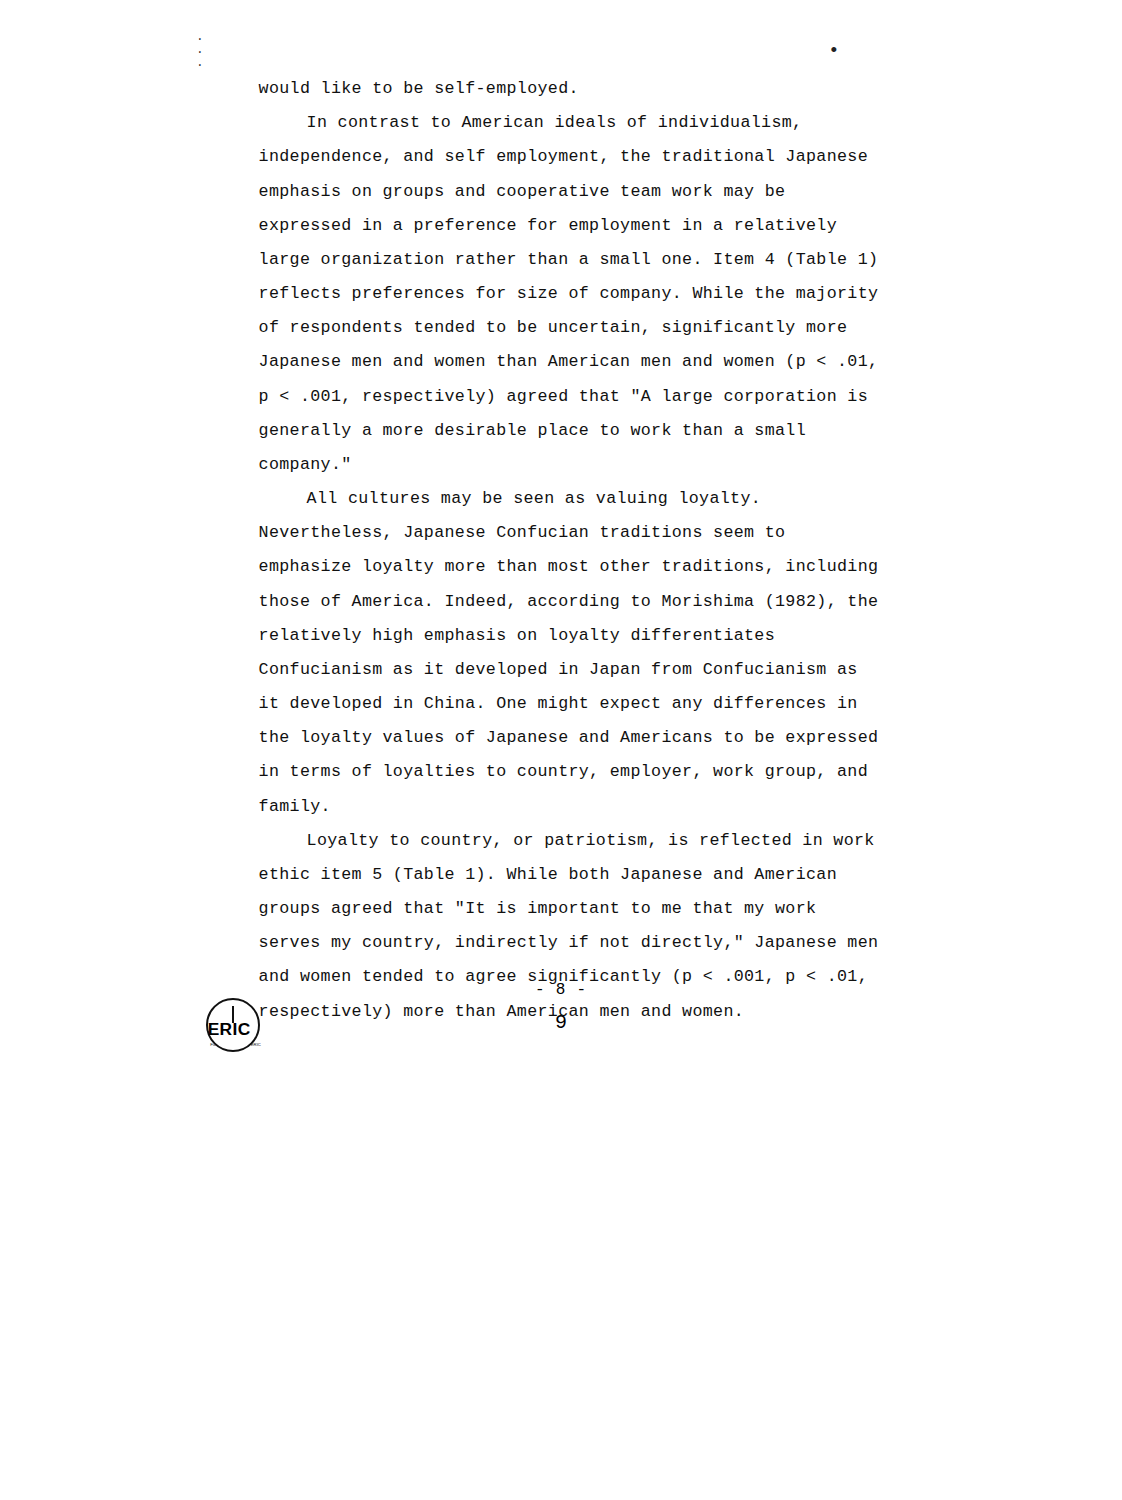· · ·
•
would like to be self-employed.
In contrast to American ideals of individualism, independence, and self employment, the traditional Japanese emphasis on groups and cooperative team work may be expressed in a preference for employment in a relatively large organization rather than a small one. Item 4 (Table 1) reflects preferences for size of company. While the majority of respondents tended to be uncertain, significantly more Japanese men and women than American men and women (p < .01, p < .001, respectively) agreed that "A large corporation is generally a more desirable place to work than a small company."
All cultures may be seen as valuing loyalty. Nevertheless, Japanese Confucian traditions seem to emphasize loyalty more than most other traditions, including those of America. Indeed, according to Morishima (1982), the relatively high emphasis on loyalty differentiates Confucianism as it developed in Japan from Confucianism as it developed in China. One might expect any differences in the loyalty values of Japanese and Americans to be expressed in terms of loyalties to country, employer, work group, and family.
Loyalty to country, or patriotism, is reflected in work ethic item 5 (Table 1). While both Japanese and American groups agreed that "It is important to me that my work serves my country, indirectly if not directly," Japanese men and women tended to agree significantly (p < .001, p < .01, respectively) more than American men and women.
- 8 -
9
ERIC
Full Text Provided by ERIC